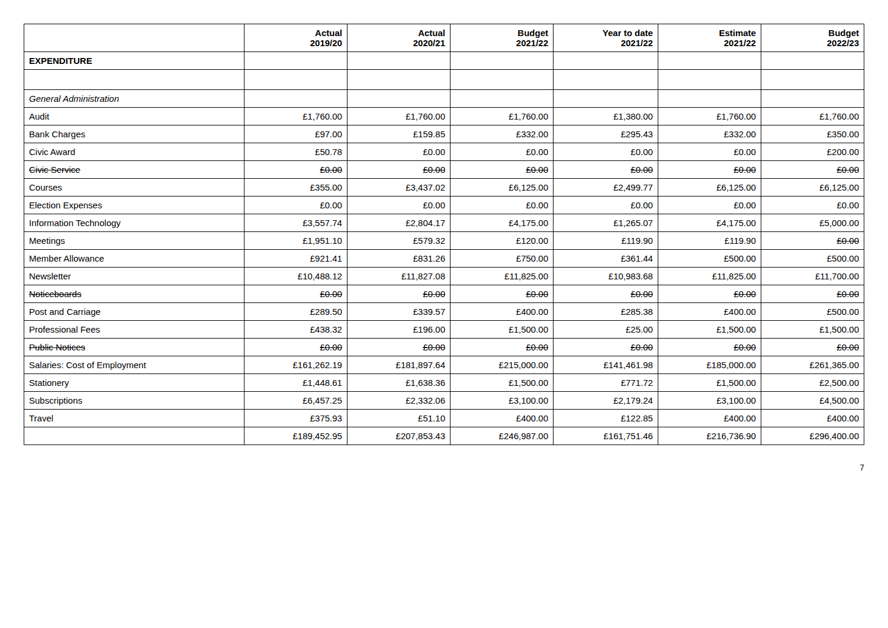| | Actual 2019/20 | Actual 2020/21 | Budget 2021/22 | Year to date 2021/22 | Estimate 2021/22 | Budget 2022/23 |
| --- | --- | --- | --- | --- | --- | --- |
| EXPENDITURE | | | | | | |
| General Administration | | | | | | |
| Audit | £1,760.00 | £1,760.00 | £1,760.00 | £1,380.00 | £1,760.00 | £1,760.00 |
| Bank Charges | £97.00 | £159.85 | £332.00 | £295.43 | £332.00 | £350.00 |
| Civic Award | £50.78 | £0.00 | £0.00 | £0.00 | £0.00 | £200.00 |
| Civic Service | £0.00 | £0.00 | £0.00 | £0.00 | £0.00 | £0.00 |
| Courses | £355.00 | £3,437.02 | £6,125.00 | £2,499.77 | £6,125.00 | £6,125.00 |
| Election Expenses | £0.00 | £0.00 | £0.00 | £0.00 | £0.00 | £0.00 |
| Information Technology | £3,557.74 | £2,804.17 | £4,175.00 | £1,265.07 | £4,175.00 | £5,000.00 |
| Meetings | £1,951.10 | £579.32 | £120.00 | £119.90 | £119.90 | £0.00 |
| Member Allowance | £921.41 | £831.26 | £750.00 | £361.44 | £500.00 | £500.00 |
| Newsletter | £10,488.12 | £11,827.08 | £11,825.00 | £10,983.68 | £11,825.00 | £11,700.00 |
| Noticeboards | £0.00 | £0.00 | £0.00 | £0.00 | £0.00 | £0.00 |
| Post and Carriage | £289.50 | £339.57 | £400.00 | £285.38 | £400.00 | £500.00 |
| Professional Fees | £438.32 | £196.00 | £1,500.00 | £25.00 | £1,500.00 | £1,500.00 |
| Public Notices | £0.00 | £0.00 | £0.00 | £0.00 | £0.00 | £0.00 |
| Salaries: Cost of Employment | £161,262.19 | £181,897.64 | £215,000.00 | £141,461.98 | £185,000.00 | £261,365.00 |
| Stationery | £1,448.61 | £1,638.36 | £1,500.00 | £771.72 | £1,500.00 | £2,500.00 |
| Subscriptions | £6,457.25 | £2,332.06 | £3,100.00 | £2,179.24 | £3,100.00 | £4,500.00 |
| Travel | £375.93 | £51.10 | £400.00 | £122.85 | £400.00 | £400.00 |
| | £189,452.95 | £207,853.43 | £246,987.00 | £161,751.46 | £216,736.90 | £296,400.00 |
7